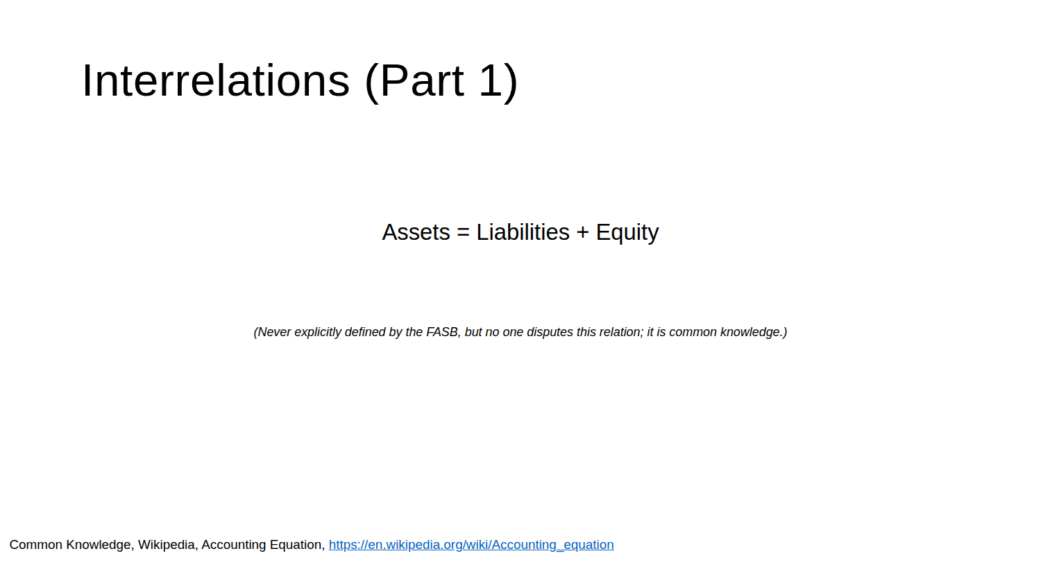Interrelations (Part 1)
Assets = Liabilities + Equity
(Never explicitly defined by the FASB, but no one disputes this relation; it is common knowledge.)
Common Knowledge, Wikipedia, Accounting Equation, https://en.wikipedia.org/wiki/Accounting_equation